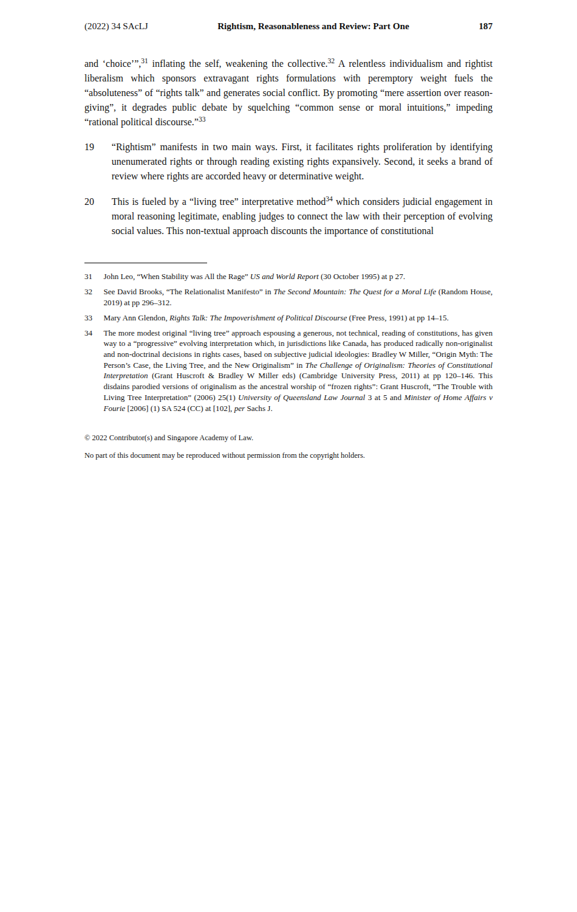(2022) 34 SAcLJ Rightism, Reasonableness and Review: Part One 187
and ‘choice’”,31 inflating the self, weakening the collective.32 A relentless individualism and rightist liberalism which sponsors extravagant rights formulations with peremptory weight fuels the “absoluteness” of “rights talk” and generates social conflict. By promoting “mere assertion over reason-giving”, it degrades public debate by squelching “common sense or moral intuitions,” impeding “rational political discourse.”33
19 “Rightism” manifests in two main ways. First, it facilitates rights proliferation by identifying unenumerated rights or through reading existing rights expansively. Second, it seeks a brand of review where rights are accorded heavy or determinative weight.
20 This is fueled by a “living tree” interpretative method34 which considers judicial engagement in moral reasoning legitimate, enabling judges to connect the law with their perception of evolving social values. This non-textual approach discounts the importance of constitutional
31 John Leo, “When Stability was All the Rage” US and World Report (30 October 1995) at p 27.
32 See David Brooks, “The Relationalist Manifesto” in The Second Mountain: The Quest for a Moral Life (Random House, 2019) at pp 296–312.
33 Mary Ann Glendon, Rights Talk: The Impoverishment of Political Discourse (Free Press, 1991) at pp 14–15.
34 The more modest original “living tree” approach espousing a generous, not technical, reading of constitutions, has given way to a “progressive” evolving interpretation which, in jurisdictions like Canada, has produced radically non-originalist and non-doctrinal decisions in rights cases, based on subjective judicial ideologies: Bradley W Miller, “Origin Myth: The Person’s Case, the Living Tree, and the New Originalism” in The Challenge of Originalism: Theories of Constitutional Interpretation (Grant Huscroft & Bradley W Miller eds) (Cambridge University Press, 2011) at pp 120–146. This disdains parodied versions of originalism as the ancestral worship of “frozen rights”: Grant Huscroft, “The Trouble with Living Tree Interpretation” (2006) 25(1) University of Queensland Law Journal 3 at 5 and Minister of Home Affairs v Fourie [2006] (1) SA 524 (CC) at [102], per Sachs J.
© 2022 Contributor(s) and Singapore Academy of Law.
No part of this document may be reproduced without permission from the copyright holders.